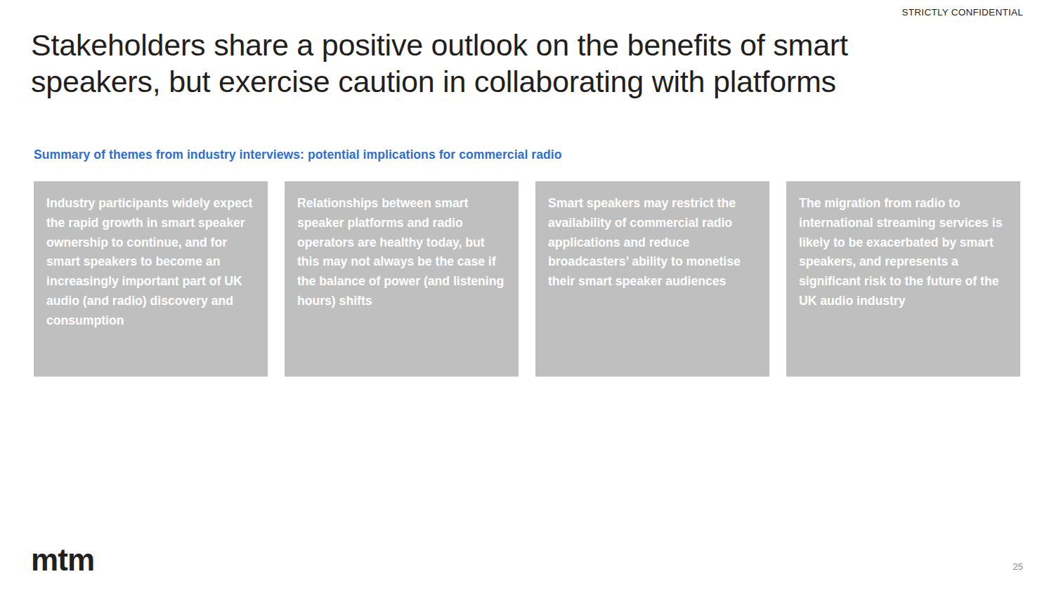STRICTLY CONFIDENTIAL
Stakeholders share a positive outlook on the benefits of smart speakers, but exercise caution in collaborating with platforms
Summary of themes from industry interviews: potential implications for commercial radio
Industry participants widely expect the rapid growth in smart speaker ownership to continue, and for smart speakers to become an increasingly important part of UK audio (and radio) discovery and consumption
Relationships between smart speaker platforms and radio operators are healthy today, but this may not always be the case if the balance of power (and listening hours) shifts
Smart speakers may restrict the availability of commercial radio applications and reduce broadcasters’ ability to monetise their smart speaker audiences
The migration from radio to international streaming services is likely to be exacerbated by smart speakers, and represents a significant risk to the future of the UK audio industry
mtm
25